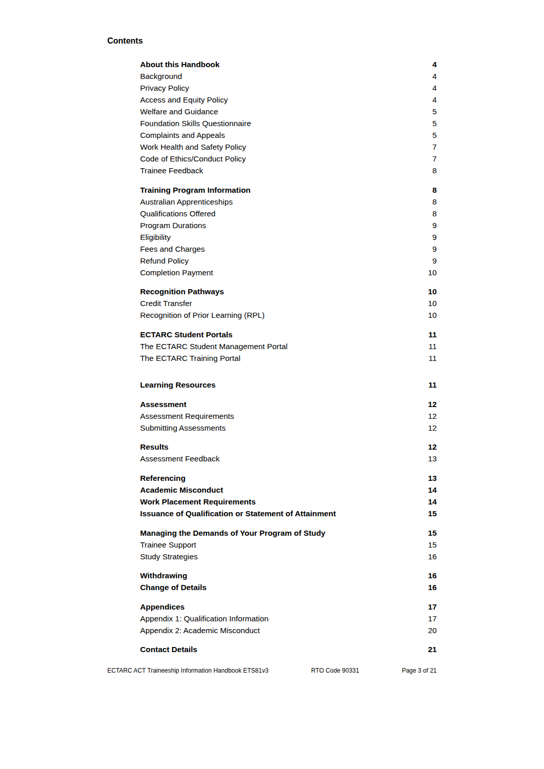Contents
| About this Handbook | 4 |
| Background | 4 |
| Privacy Policy | 4 |
| Access and Equity Policy | 4 |
| Welfare and Guidance | 5 |
| Foundation Skills Questionnaire | 5 |
| Complaints and Appeals | 5 |
| Work Health and Safety Policy | 7 |
| Code of Ethics/Conduct Policy | 7 |
| Trainee Feedback | 8 |
| Training Program Information | 8 |
| Australian Apprenticeships | 8 |
| Qualifications Offered | 8 |
| Program Durations | 9 |
| Eligibility | 9 |
| Fees and Charges | 9 |
| Refund Policy | 9 |
| Completion Payment | 10 |
| Recognition Pathways | 10 |
| Credit Transfer | 10 |
| Recognition of Prior Learning (RPL) | 10 |
| ECTARC Student Portals | 11 |
| The ECTARC Student Management Portal | 11 |
| The ECTARC Training Portal | 11 |
| Learning Resources | 11 |
| Assessment | 12 |
| Assessment Requirements | 12 |
| Submitting Assessments | 12 |
| Results | 12 |
| Assessment Feedback | 13 |
| Referencing | 13 |
| Academic Misconduct | 14 |
| Work Placement Requirements | 14 |
| Issuance of Qualification or Statement of Attainment | 15 |
| Managing the Demands of Your Program of Study | 15 |
| Trainee Support | 15 |
| Study Strategies | 16 |
| Withdrawing | 16 |
| Change of Details | 16 |
| Appendices | 17 |
| Appendix 1: Qualification Information | 17 |
| Appendix 2: Academic Misconduct | 20 |
| Contact Details | 21 |
ECTARC ACT Traineeship Information Handbook ETS81v3
RTO Code 90331
Page 3 of 21